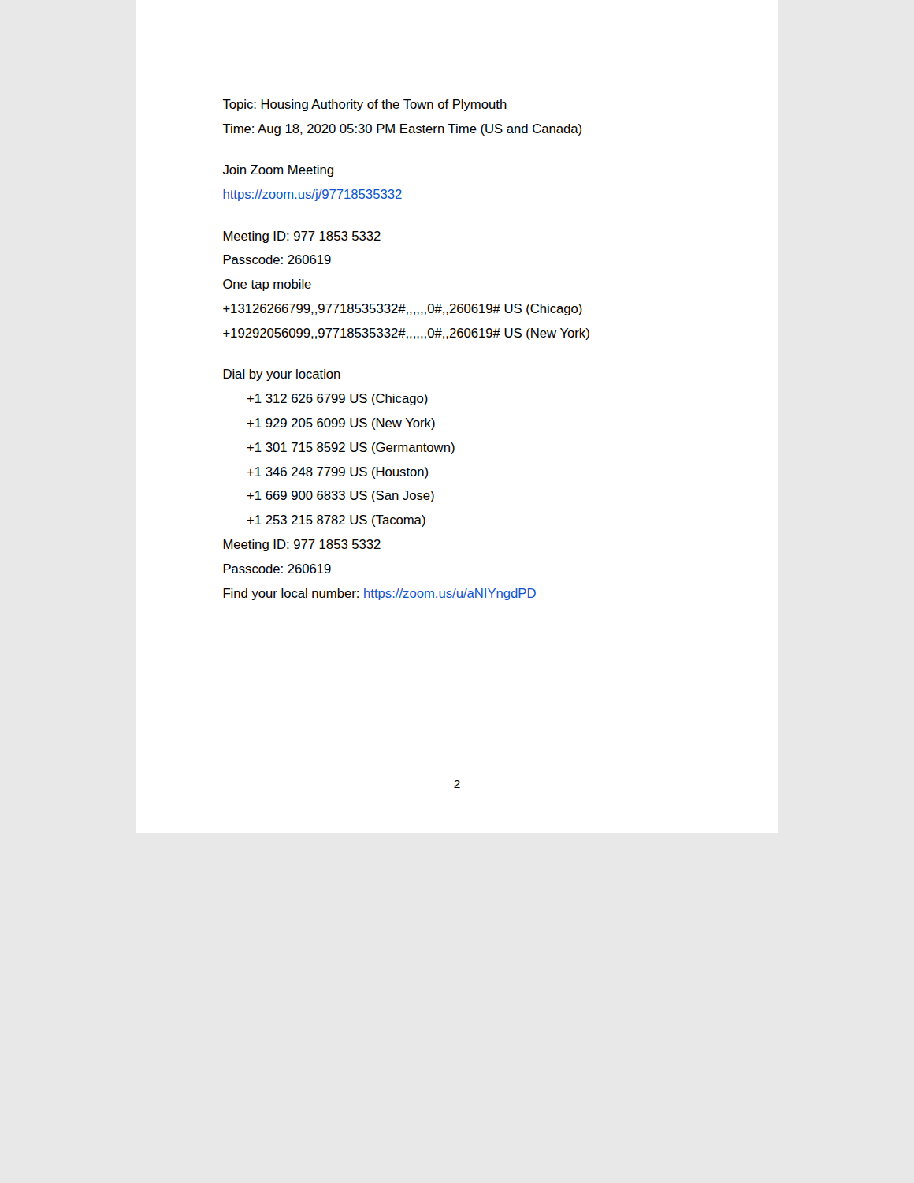Topic: Housing Authority of the Town of Plymouth
Time: Aug 18, 2020 05:30 PM Eastern Time (US and Canada)
Join Zoom Meeting
https://zoom.us/j/97718535332
Meeting ID: 977 1853 5332
Passcode: 260619
One tap mobile
+13126266799,,97718535332#,,,,,,0#,,260619# US (Chicago)
+19292056099,,97718535332#,,,,,,0#,,260619# US (New York)
Dial by your location
+1 312 626 6799 US (Chicago)
+1 929 205 6099 US (New York)
+1 301 715 8592 US (Germantown)
+1 346 248 7799 US (Houston)
+1 669 900 6833 US (San Jose)
+1 253 215 8782 US (Tacoma)
Meeting ID: 977 1853 5332
Passcode: 260619
Find your local number: https://zoom.us/u/aNIYngdPD
2